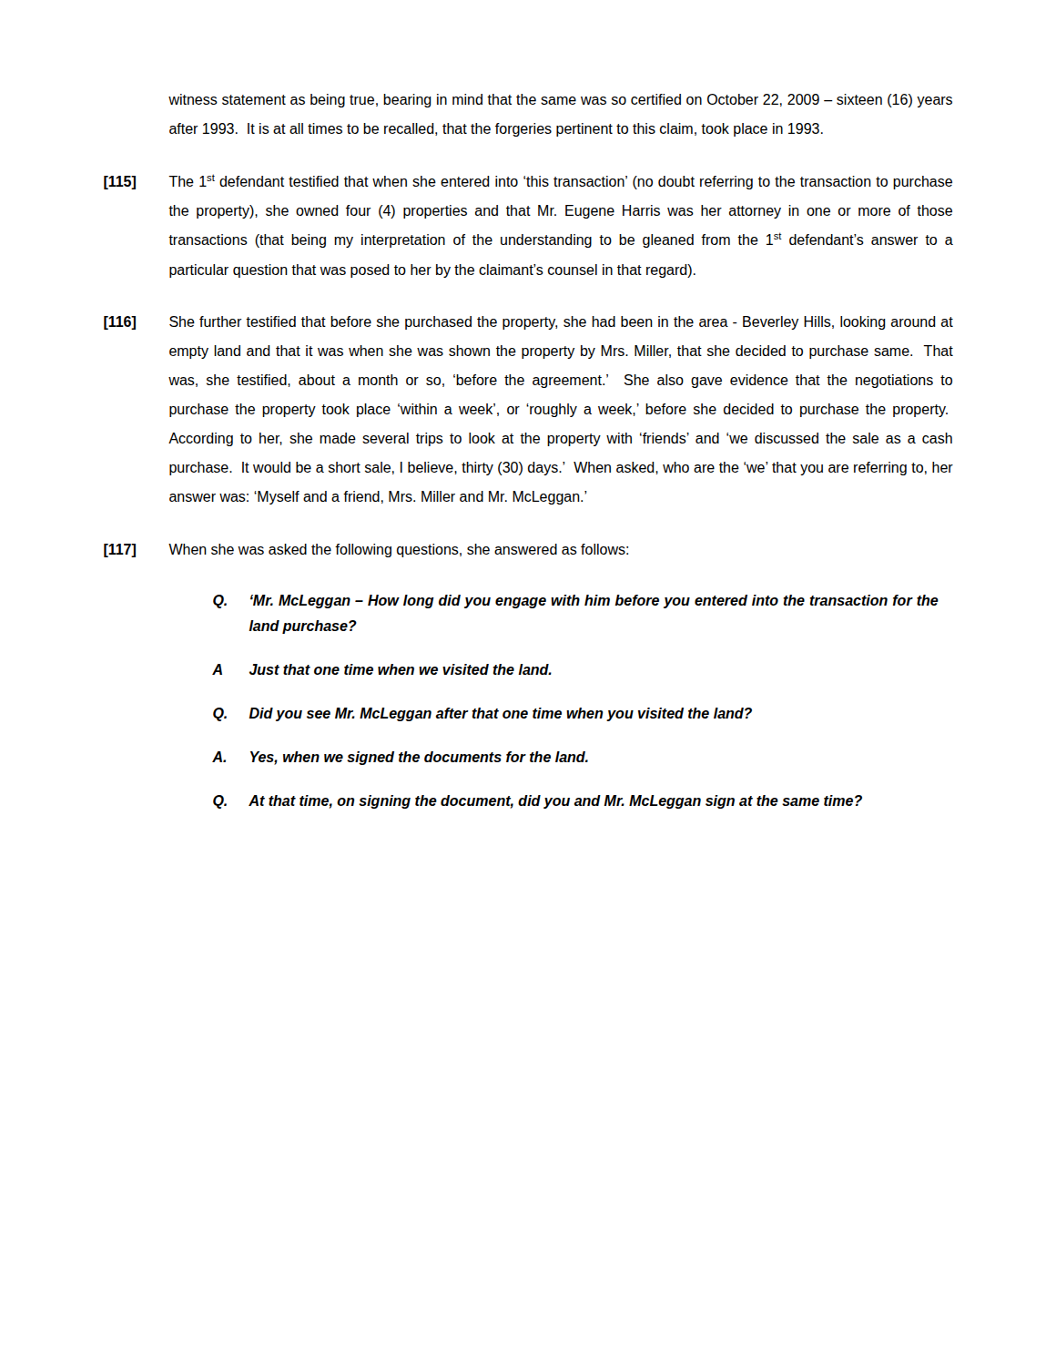witness statement as being true, bearing in mind that the same was so certified on October 22, 2009 – sixteen (16) years after 1993. It is at all times to be recalled, that the forgeries pertinent to this claim, took place in 1993.
[115]
The 1st defendant testified that when she entered into ‘this transaction’ (no doubt referring to the transaction to purchase the property), she owned four (4) properties and that Mr. Eugene Harris was her attorney in one or more of those transactions (that being my interpretation of the understanding to be gleaned from the 1st defendant’s answer to a particular question that was posed to her by the claimant’s counsel in that regard).
[116]
She further testified that before she purchased the property, she had been in the area - Beverley Hills, looking around at empty land and that it was when she was shown the property by Mrs. Miller, that she decided to purchase same. That was, she testified, about a month or so, ‘before the agreement.’ She also gave evidence that the negotiations to purchase the property took place ‘within a week’, or ‘roughly a week,’ before she decided to purchase the property. According to her, she made several trips to look at the property with ‘friends’ and ‘we discussed the sale as a cash purchase. It would be a short sale, I believe, thirty (30) days.’ When asked, who are the ‘we’ that you are referring to, her answer was: ‘Myself and a friend, Mrs. Miller and Mr. McLeggan.’
[117]
When she was asked the following questions, she answered as follows:
Q.
‘Mr. McLeggan – How long did you engage with him before you entered into the transaction for the land purchase?
A
Just that one time when we visited the land.
Q.
Did you see Mr. McLeggan after that one time when you visited the land?
A.
Yes, when we signed the documents for the land.
Q.
At that time, on signing the document, did you and Mr. McLeggan sign at the same time?